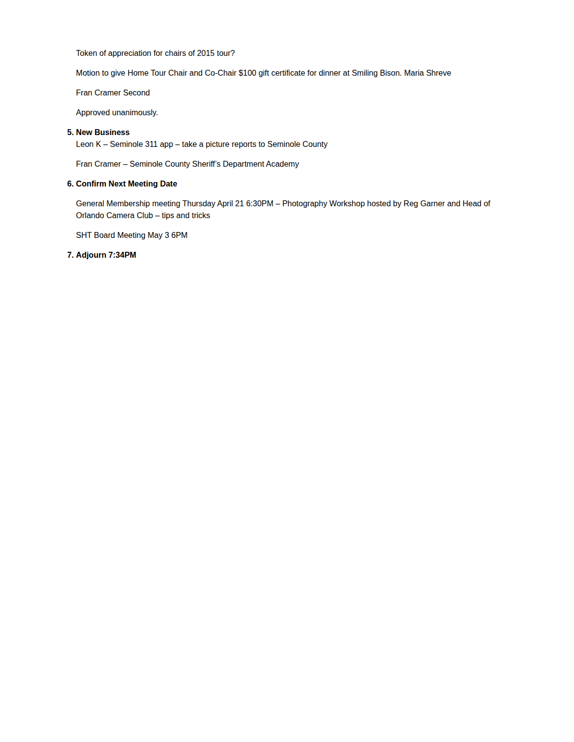Token of appreciation for chairs of 2015 tour?
Motion to give Home Tour Chair and Co-Chair $100 gift certificate for dinner at Smiling Bison. Maria Shreve
Fran Cramer Second
Approved unanimously.
New Business
Leon K – Seminole 311 app – take a picture reports to Seminole County
Fran Cramer – Seminole County Sheriff’s Department Academy
Confirm Next Meeting Date
General Membership meeting Thursday April 21 6:30PM – Photography Workshop hosted by Reg Garner and Head of Orlando Camera Club – tips and tricks
SHT Board Meeting May 3 6PM
Adjourn 7:34PM